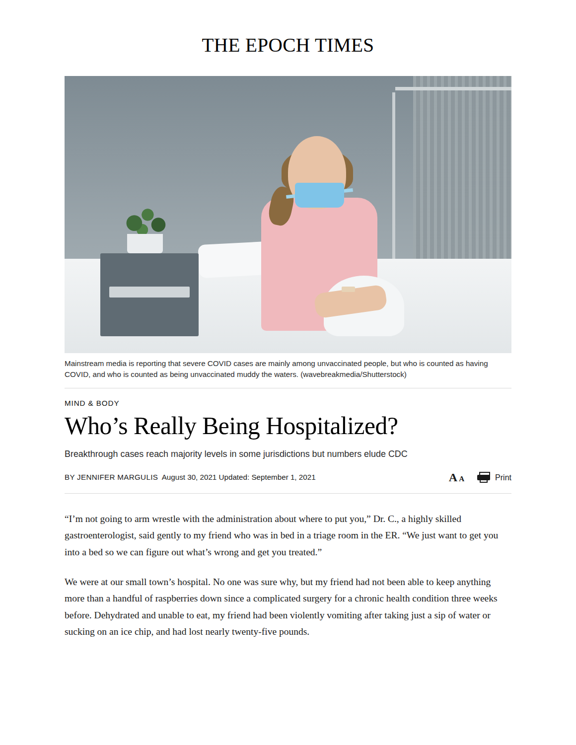THE EPOCH TIMES
Mainstream media is reporting that severe COVID cases are mainly among unvaccinated people, but who is counted as having COVID, and who is counted as being unvaccinated muddy the waters. (wavebreakmedia/Shutterstock)
MIND & BODY
Who’s Really Being Hospitalized?
Breakthrough cases reach majority levels in some jurisdictions but numbers elude CDC
BY JENNIFER MARGULIS August 30, 2021 Updated: September 1, 2021
AA Print
“I’m not going to arm wrestle with the administration about where to put you,” Dr. C., a highly skilled gastroenterologist, said gently to my friend who was in bed in a triage room in the ER. “We just want to get you into a bed so we can figure out what’s wrong and get you treated.”
We were at our small town’s hospital. No one was sure why, but my friend had not been able to keep anything more than a handful of raspberries down since a complicated surgery for a chronic health condition three weeks before. Dehydrated and unable to eat, my friend had been violently vomiting after taking just a sip of water or sucking on an ice chip, and had lost nearly twenty-five pounds.